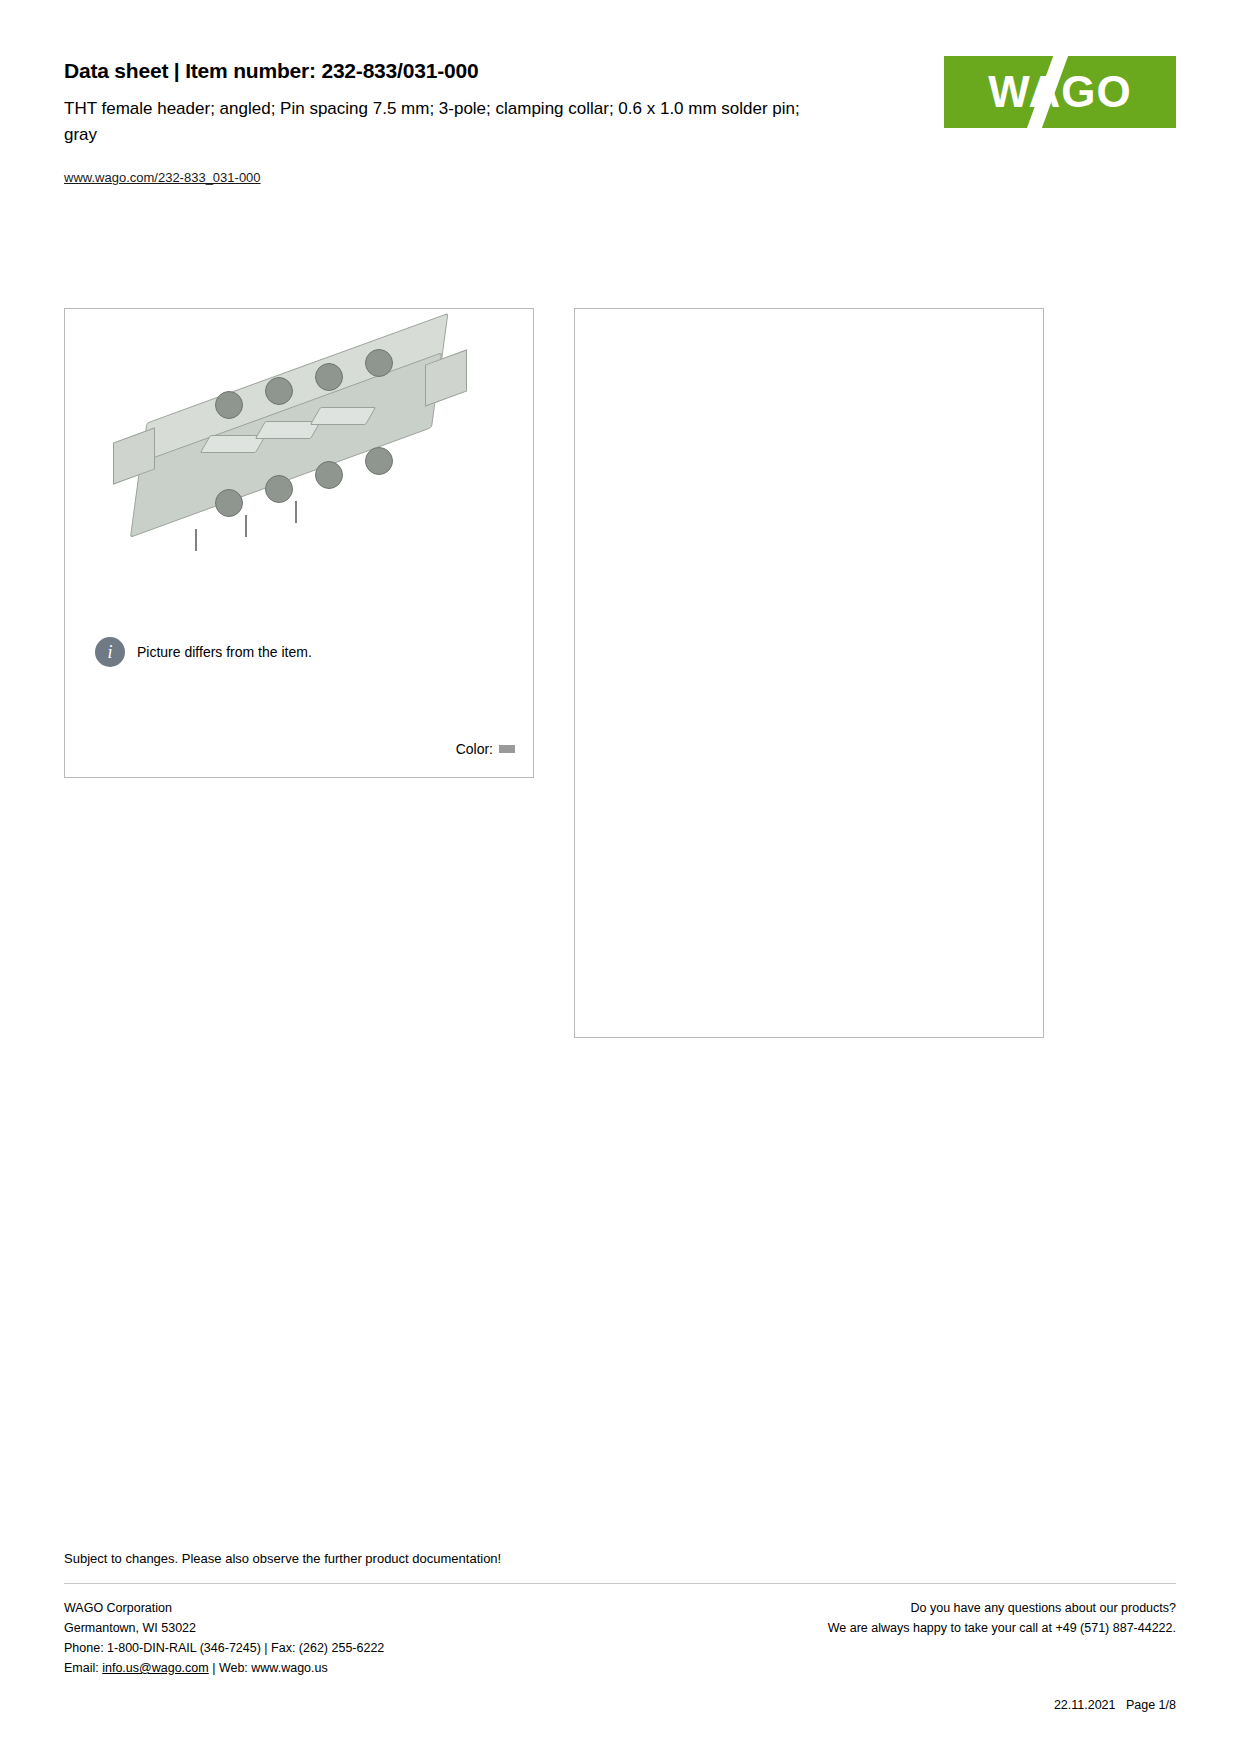Data sheet | Item number: 232-833/031-000
THT female header; angled; Pin spacing 7.5 mm; 3-pole; clamping collar; 0.6 x 1.0 mm solder pin; gray
www.wago.com/232-833_031-000
WAGO
i Picture differs from the item.
Color:
Subject to changes. Please also observe the further product documentation!
WAGO Corporation
Germantown, WI 53022
Phone: 1-800-DIN-RAIL (346-7245) | Fax: (262) 255-6222
Email: info.us@wago.com | Web: www.wago.us
Do you have any questions about our products?
We are always happy to take your call at +49 (571) 887-44222.
22.11.2021 Page 1/8